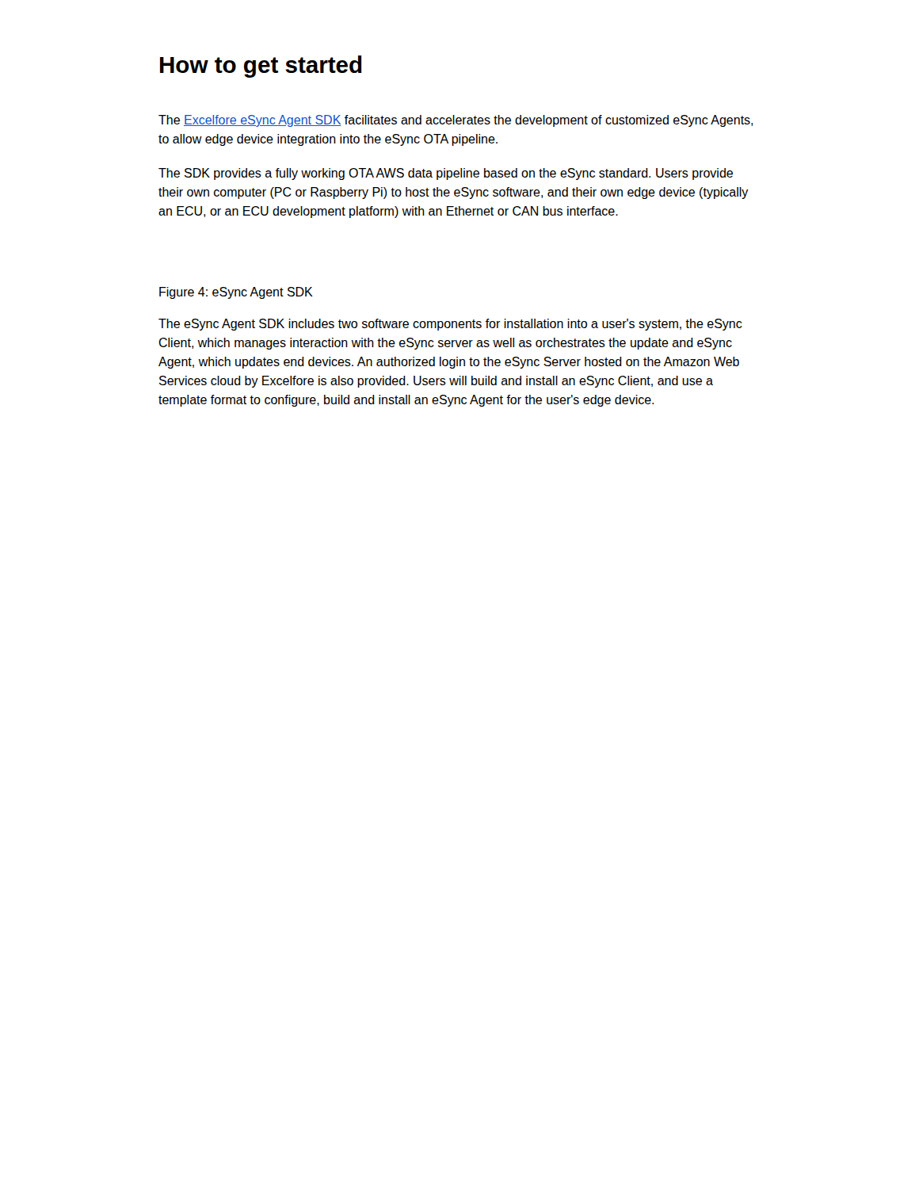How to get started
The Excelfore eSync Agent SDK facilitates and accelerates the development of customized eSync Agents, to allow edge device integration into the eSync OTA pipeline.
The SDK provides a fully working OTA AWS data pipeline based on the eSync standard. Users provide their own computer (PC or Raspberry Pi) to host the eSync software, and their own edge device (typically an ECU, or an ECU development platform) with an Ethernet or CAN bus interface.
Figure 4: eSync Agent SDK
The eSync Agent SDK includes two software components for installation into a user's system, the eSync Client, which manages interaction with the eSync server as well as orchestrates the update and eSync Agent, which updates end devices. An authorized login to the eSync Server hosted on the Amazon Web Services cloud by Excelfore is also provided. Users will build and install an eSync Client, and use a template format to configure, build and install an eSync Agent for the user's edge device.